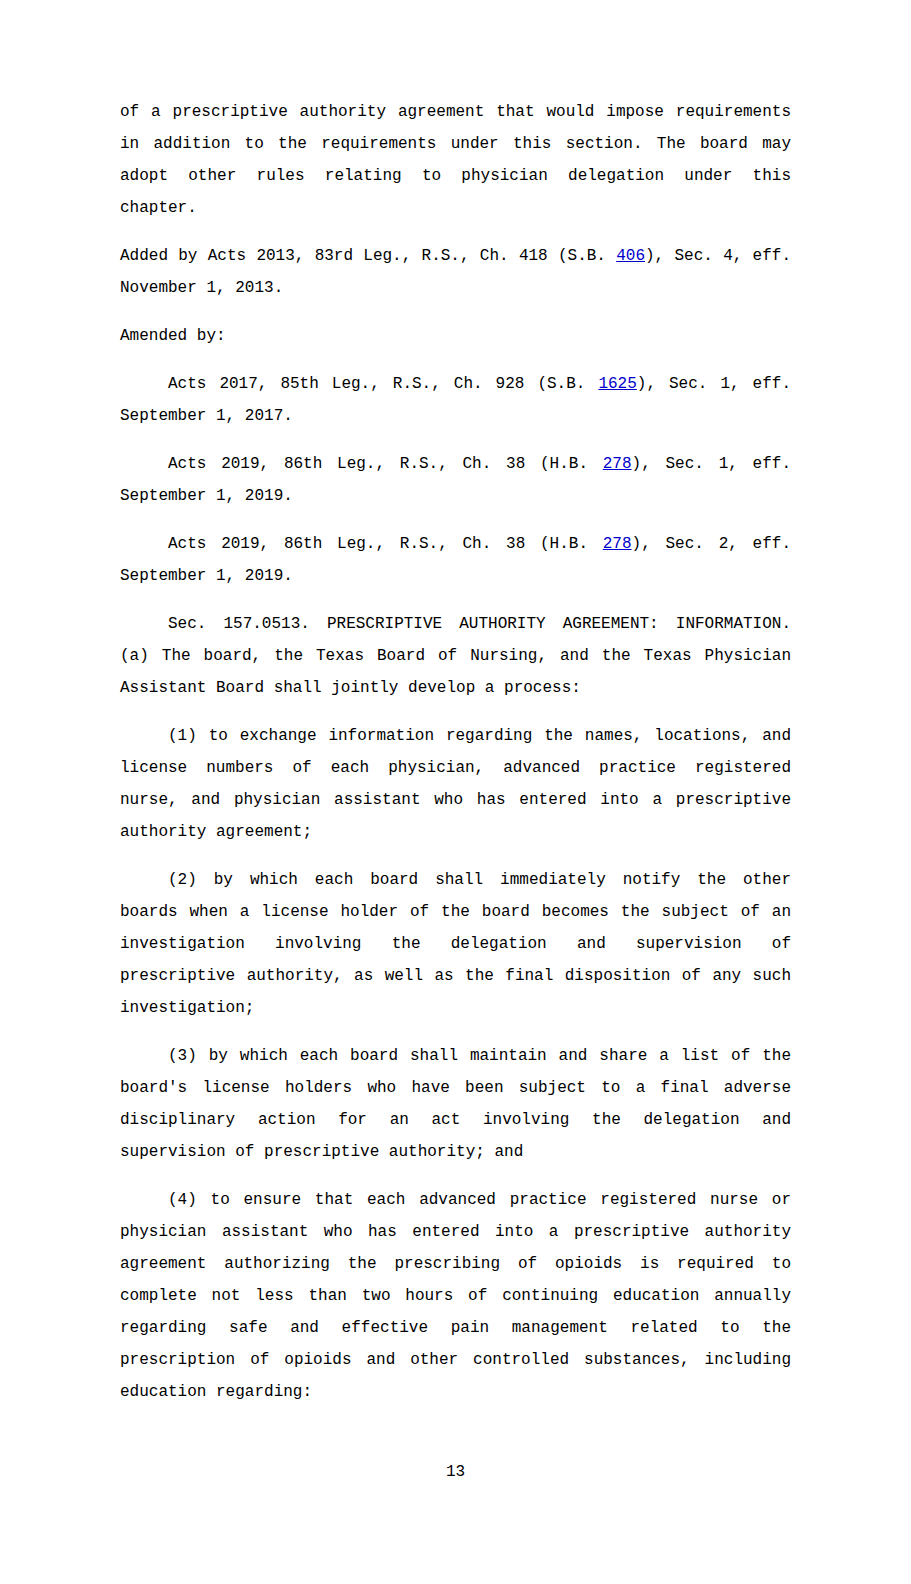of a prescriptive authority agreement that would impose requirements in addition to the requirements under this section. The board may adopt other rules relating to physician delegation under this chapter.
Added by Acts 2013, 83rd Leg., R.S., Ch. 418 (S.B. 406), Sec. 4, eff. November 1, 2013.
Amended by:
Acts 2017, 85th Leg., R.S., Ch. 928 (S.B. 1625), Sec. 1, eff. September 1, 2017.
Acts 2019, 86th Leg., R.S., Ch. 38 (H.B. 278), Sec. 1, eff. September 1, 2019.
Acts 2019, 86th Leg., R.S., Ch. 38 (H.B. 278), Sec. 2, eff. September 1, 2019.
Sec. 157.0513. PRESCRIPTIVE AUTHORITY AGREEMENT: INFORMATION. (a) The board, the Texas Board of Nursing, and the Texas Physician Assistant Board shall jointly develop a process:
(1) to exchange information regarding the names, locations, and license numbers of each physician, advanced practice registered nurse, and physician assistant who has entered into a prescriptive authority agreement;
(2) by which each board shall immediately notify the other boards when a license holder of the board becomes the subject of an investigation involving the delegation and supervision of prescriptive authority, as well as the final disposition of any such investigation;
(3) by which each board shall maintain and share a list of the board's license holders who have been subject to a final adverse disciplinary action for an act involving the delegation and supervision of prescriptive authority; and
(4) to ensure that each advanced practice registered nurse or physician assistant who has entered into a prescriptive authority agreement authorizing the prescribing of opioids is required to complete not less than two hours of continuing education annually regarding safe and effective pain management related to the prescription of opioids and other controlled substances, including education regarding:
13